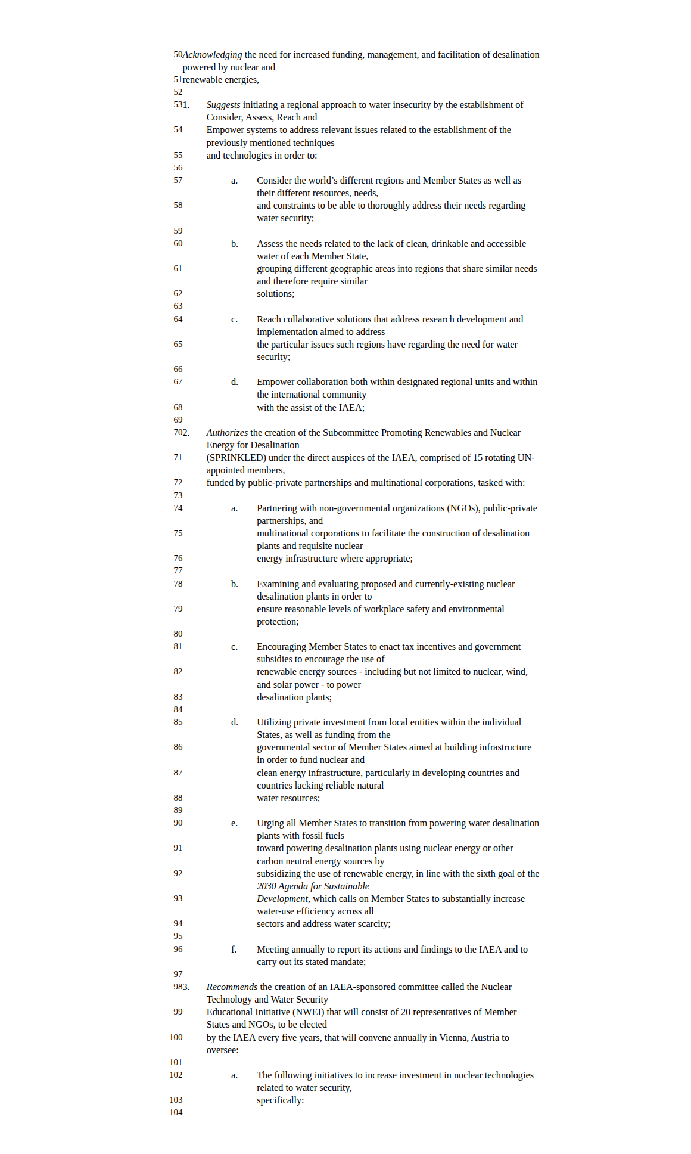| 50 | Acknowledging the need for increased funding, management, and facilitation of desalination powered by nuclear and |
| 51 | renewable energies, |
| 52 | |
| 53 | 1. Suggests initiating a regional approach to water insecurity by the establishment of Consider, Assess, Reach and |
| 54 | Empower systems to address relevant issues related to the establishment of the previously mentioned techniques |
| 55 | and technologies in order to: |
| 56 | |
| 57 | a. Consider the world’s different regions and Member States as well as their different resources, needs, |
| 58 | and constraints to be able to thoroughly address their needs regarding water security; |
| 59 | |
| 60 | b. Assess the needs related to the lack of clean, drinkable and accessible water of each Member State, |
| 61 | grouping different geographic areas into regions that share similar needs and therefore require similar |
| 62 | solutions; |
| 63 | |
| 64 | c. Reach collaborative solutions that address research development and implementation aimed to address |
| 65 | the particular issues such regions have regarding the need for water security; |
| 66 | |
| 67 | d. Empower collaboration both within designated regional units and within the international community |
| 68 | with the assist of the IAEA; |
| 69 | |
| 70 | 2. Authorizes the creation of the Subcommittee Promoting Renewables and Nuclear Energy for Desalination |
| 71 | (SPRINKLED) under the direct auspices of the IAEA, comprised of 15 rotating UN-appointed members, |
| 72 | funded by public-private partnerships and multinational corporations, tasked with: |
| 73 | |
| 74 | a. Partnering with non-governmental organizations (NGOs), public-private partnerships, and |
| 75 | multinational corporations to facilitate the construction of desalination plants and requisite nuclear |
| 76 | energy infrastructure where appropriate; |
| 77 | |
| 78 | b. Examining and evaluating proposed and currently-existing nuclear desalination plants in order to |
| 79 | ensure reasonable levels of workplace safety and environmental protection; |
| 80 | |
| 81 | c. Encouraging Member States to enact tax incentives and government subsidies to encourage the use of |
| 82 | renewable energy sources - including but not limited to nuclear, wind, and solar power - to power |
| 83 | desalination plants; |
| 84 | |
| 85 | d. Utilizing private investment from local entities within the individual States, as well as funding from the |
| 86 | governmental sector of Member States aimed at building infrastructure in order to fund nuclear and |
| 87 | clean energy infrastructure, particularly in developing countries and countries lacking reliable natural |
| 88 | water resources; |
| 89 | |
| 90 | e. Urging all Member States to transition from powering water desalination plants with fossil fuels |
| 91 | toward powering desalination plants using nuclear energy or other carbon neutral energy sources by |
| 92 | subsidizing the use of renewable energy, in line with the sixth goal of the 2030 Agenda for Sustainable |
| 93 | Development , which calls on Member States to substantially increase water-use efficiency across all |
| 94 | sectors and address water scarcity; |
| 95 | |
| 96 | f. Meeting annually to report its actions and findings to the IAEA and to carry out its stated mandate; |
| 97 | |
| 98 | 3. Recommends the creation of an IAEA-sponsored committee called the Nuclear Technology and Water Security |
| 99 | Educational Initiative (NWEI) that will consist of 20 representatives of Member States and NGOs, to be elected |
| 100 | by the IAEA every five years, that will convene annually in Vienna, Austria to oversee: |
| 101 | |
| 102 | a. The following initiatives to increase investment in nuclear technologies related to water security, |
| 103 | specifically: |
| 104 | |